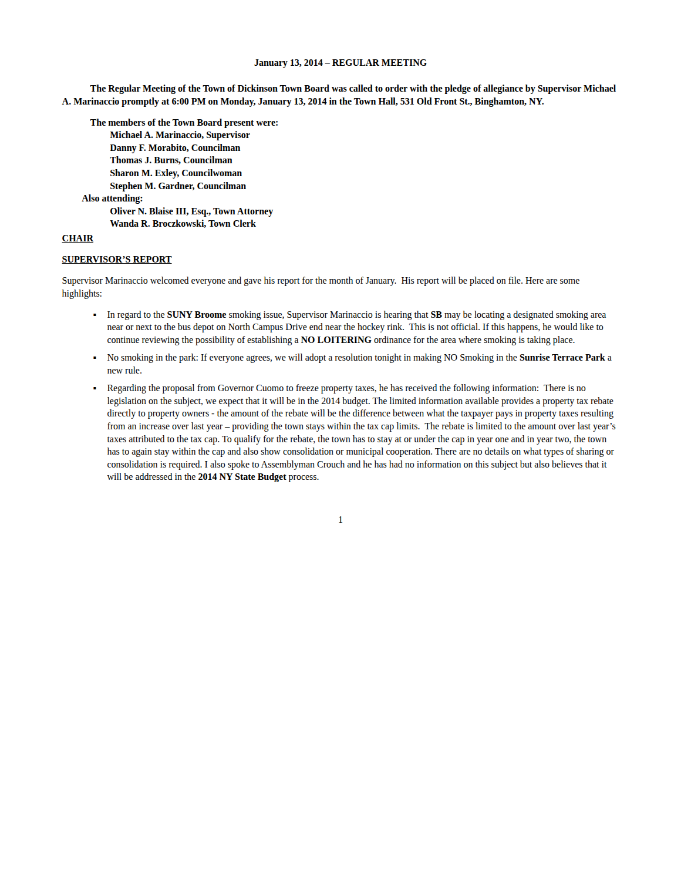January 13, 2014 – REGULAR MEETING
The Regular Meeting of the Town of Dickinson Town Board was called to order with the pledge of allegiance by Supervisor Michael A. Marinaccio promptly at 6:00 PM on Monday, January 13, 2014 in the Town Hall, 531 Old Front St., Binghamton, NY.
The members of the Town Board present were:
Michael A. Marinaccio, Supervisor
Danny F. Morabito, Councilman
Thomas J. Burns, Councilman
Sharon M. Exley, Councilwoman
Stephen M. Gardner, Councilman
Also attending:
Oliver N. Blaise III, Esq., Town Attorney
Wanda R. Broczkowski, Town Clerk
CHAIR
SUPERVISOR’S REPORT
Supervisor Marinaccio welcomed everyone and gave his report for the month of January. His report will be placed on file. Here are some highlights:
In regard to the SUNY Broome smoking issue, Supervisor Marinaccio is hearing that SB may be locating a designated smoking area near or next to the bus depot on North Campus Drive end near the hockey rink. This is not official. If this happens, he would like to continue reviewing the possibility of establishing a NO LOITERING ordinance for the area where smoking is taking place.
No smoking in the park: If everyone agrees, we will adopt a resolution tonight in making NO Smoking in the Sunrise Terrace Park a new rule.
Regarding the proposal from Governor Cuomo to freeze property taxes, he has received the following information: There is no legislation on the subject, we expect that it will be in the 2014 budget. The limited information available provides a property tax rebate directly to property owners - the amount of the rebate will be the difference between what the taxpayer pays in property taxes resulting from an increase over last year – providing the town stays within the tax cap limits. The rebate is limited to the amount over last year’s taxes attributed to the tax cap. To qualify for the rebate, the town has to stay at or under the cap in year one and in year two, the town has to again stay within the cap and also show consolidation or municipal cooperation. There are no details on what types of sharing or consolidation is required. I also spoke to Assemblyman Crouch and he has had no information on this subject but also believes that it will be addressed in the 2014 NY State Budget process.
1